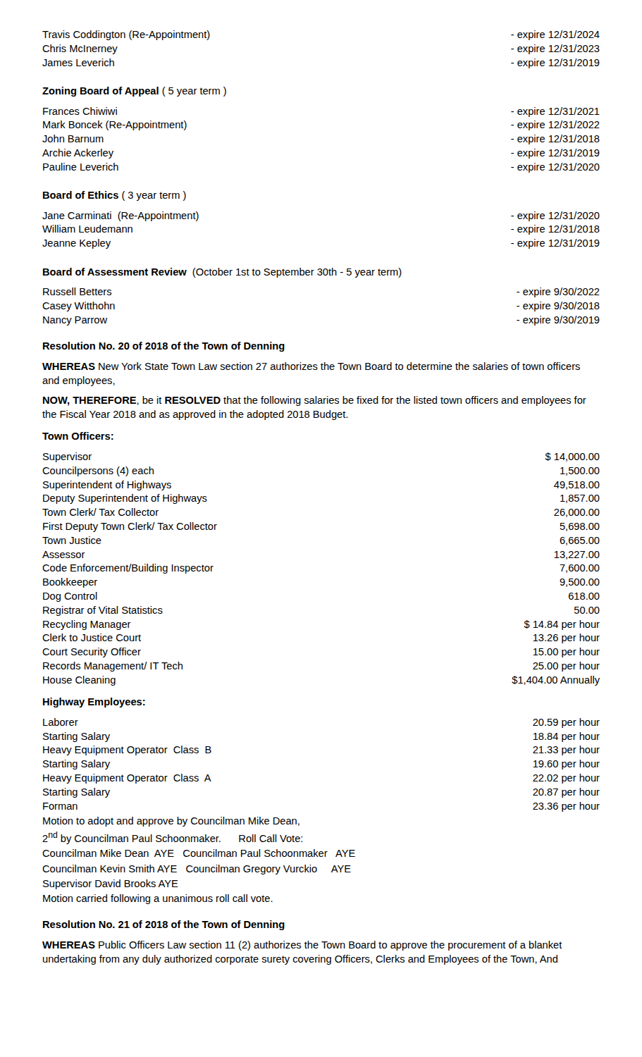Travis Coddington (Re-Appointment)- expire 12/31/2024
Chris McInerney- expire 12/31/2023
James Leverich- expire 12/31/2019
Zoning Board of Appeal ( 5 year term )
Frances Chiwiwi- expire 12/31/2021
Mark Boncek (Re-Appointment)- expire 12/31/2022
John Barnum- expire 12/31/2018
Archie Ackerley- expire 12/31/2019
Pauline Leverich- expire 12/31/2020
Board of Ethics ( 3 year term )
Jane Carminati (Re-Appointment)- expire 12/31/2020
William Leudemann- expire 12/31/2018
Jeanne Kepley- expire 12/31/2019
Board of Assessment Review (October 1st to September 30th - 5 year term)
Russell Betters- expire 9/30/2022
Casey Witthohn- expire 9/30/2018
Nancy Parrow- expire 9/30/2019
Resolution No. 20 of 2018 of the Town of Denning
WHEREAS New York State Town Law section 27 authorizes the Town Board to determine the salaries of town officers and employees,
NOW, THEREFORE, be it RESOLVED that the following salaries be fixed for the listed town officers and employees for the Fiscal Year 2018 and as approved in the adopted 2018 Budget.
Town Officers:
Supervisor$ 14,000.00
Councilpersons (4) each 1,500.00
Superintendent of Highways 49,518.00
Deputy Superintendent of Highways 1,857.00
Town Clerk/ Tax Collector 26,000.00
First Deputy Town Clerk/ Tax Collector 5,698.00
Town Justice 6,665.00
Assessor 13,227.00
Code Enforcement/Building Inspector 7,600.00
Bookkeeper 9,500.00
Dog Control 618.00
Registrar of Vital Statistics 50.00
Recycling Manager$ 14.84 per hour
Clerk to Justice Court 13.26 per hour
Court Security Officer 15.00 per hour
Records Management/ IT Tech 25.00 per hour
House Cleaning$1,404.00 Annually
Highway Employees:
Laborer 20.59 per hour
Starting Salary 18.84 per hour
Heavy Equipment Operator Class B 21.33 per hour
Starting Salary 19.60 per hour
Heavy Equipment Operator Class A 22.02 per hour
Starting Salary 20.87 per hour
Forman 23.36 per hour
Motion to adopt and approve by Councilman Mike Dean,
2nd by Councilman Paul Schoonmaker. Roll Call Vote:
Councilman Mike Dean AYE Councilman Paul Schoonmaker AYE
Councilman Kevin Smith AYE Councilman Gregory Vurckio AYE
Supervisor David Brooks AYE
Motion carried following a unanimous roll call vote.
Resolution No. 21 of 2018 of the Town of Denning
WHEREAS Public Officers Law section 11 (2) authorizes the Town Board to approve the procurement of a blanket undertaking from any duly authorized corporate surety covering Officers, Clerks and Employees of the Town, And